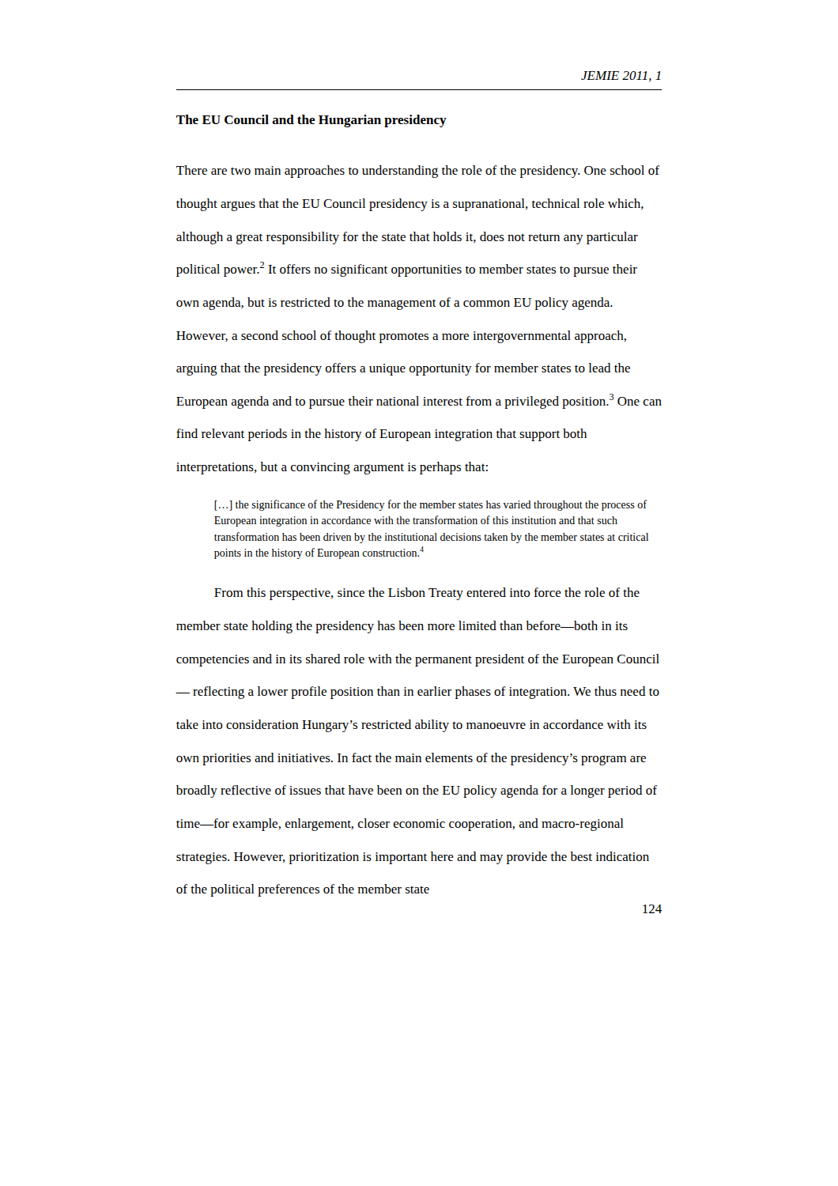JEMIE 2011, 1
The EU Council and the Hungarian presidency
There are two main approaches to understanding the role of the presidency. One school of thought argues that the EU Council presidency is a supranational, technical role which, although a great responsibility for the state that holds it, does not return any particular political power.2 It offers no significant opportunities to member states to pursue their own agenda, but is restricted to the management of a common EU policy agenda. However, a second school of thought promotes a more intergovernmental approach, arguing that the presidency offers a unique opportunity for member states to lead the European agenda and to pursue their national interest from a privileged position.3 One can find relevant periods in the history of European integration that support both interpretations, but a convincing argument is perhaps that:
[…] the significance of the Presidency for the member states has varied throughout the process of European integration in accordance with the transformation of this institution and that such transformation has been driven by the institutional decisions taken by the member states at critical points in the history of European construction.4
From this perspective, since the Lisbon Treaty entered into force the role of the member state holding the presidency has been more limited than before—both in its competencies and in its shared role with the permanent president of the European Council— reflecting a lower profile position than in earlier phases of integration. We thus need to take into consideration Hungary’s restricted ability to manoeuvre in accordance with its own priorities and initiatives. In fact the main elements of the presidency’s program are broadly reflective of issues that have been on the EU policy agenda for a longer period of time—for example, enlargement, closer economic cooperation, and macro-regional strategies. However, prioritization is important here and may provide the best indication of the political preferences of the member state
124